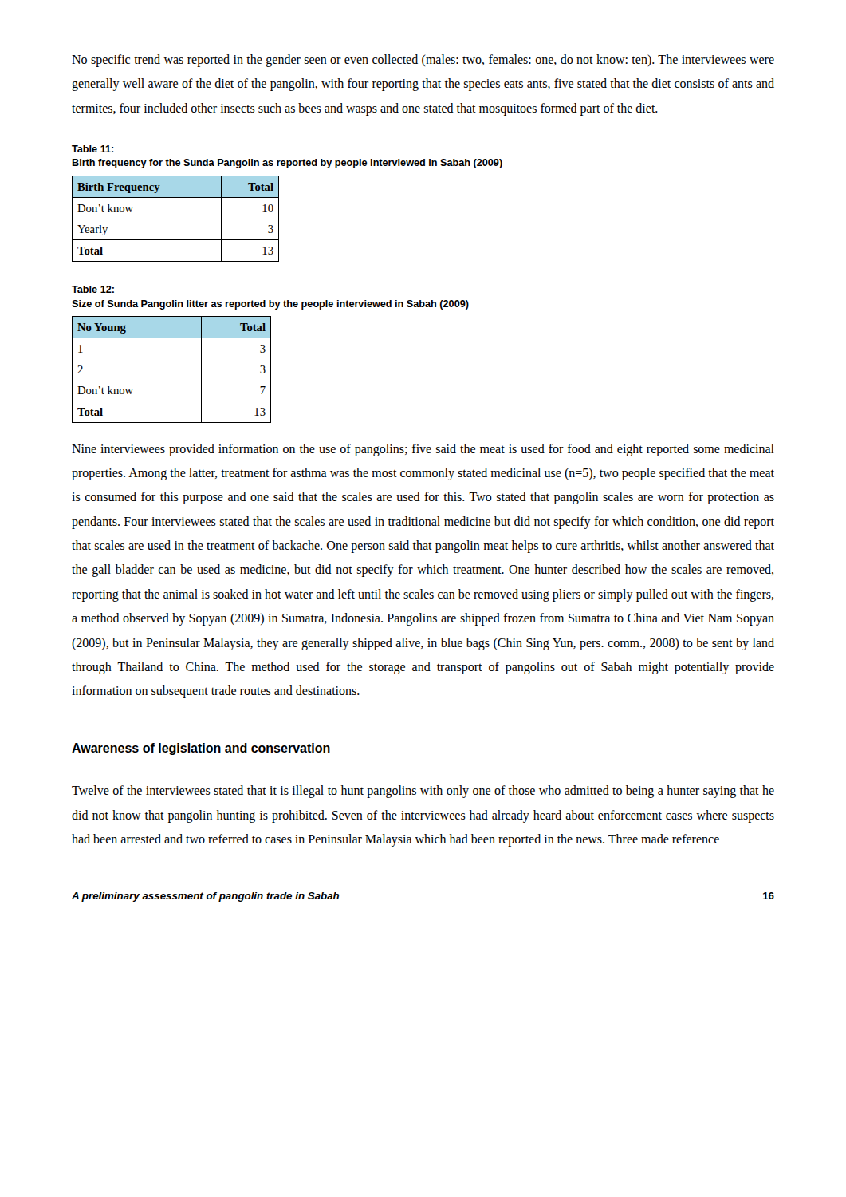No specific trend was reported in the gender seen or even collected (males: two, females: one, do not know: ten). The interviewees were generally well aware of the diet of the pangolin, with four reporting that the species eats ants, five stated that the diet consists of ants and termites, four included other insects such as bees and wasps and one stated that mosquitoes formed part of the diet.
Table 11:
Birth frequency for the Sunda Pangolin as reported by people interviewed in Sabah (2009)
| Birth Frequency | Total |
| --- | --- |
| Don’t know | 10 |
| Yearly | 3 |
| Total | 13 |
Table 12:
Size of Sunda Pangolin litter as reported by the people interviewed in Sabah (2009)
| No Young | Total |
| --- | --- |
| 1 | 3 |
| 2 | 3 |
| Don’t know | 7 |
| Total | 13 |
Nine interviewees provided information on the use of pangolins; five said the meat is used for food and eight reported some medicinal properties. Among the latter, treatment for asthma was the most commonly stated medicinal use (n=5), two people specified that the meat is consumed for this purpose and one said that the scales are used for this. Two stated that pangolin scales are worn for protection as pendants. Four interviewees stated that the scales are used in traditional medicine but did not specify for which condition, one did report that scales are used in the treatment of backache. One person said that pangolin meat helps to cure arthritis, whilst another answered that the gall bladder can be used as medicine, but did not specify for which treatment. One hunter described how the scales are removed, reporting that the animal is soaked in hot water and left until the scales can be removed using pliers or simply pulled out with the fingers, a method observed by Sopyan (2009) in Sumatra, Indonesia. Pangolins are shipped frozen from Sumatra to China and Viet Nam Sopyan (2009), but in Peninsular Malaysia, they are generally shipped alive, in blue bags (Chin Sing Yun, pers. comm., 2008) to be sent by land through Thailand to China. The method used for the storage and transport of pangolins out of Sabah might potentially provide information on subsequent trade routes and destinations.
Awareness of legislation and conservation
Twelve of the interviewees stated that it is illegal to hunt pangolins with only one of those who admitted to being a hunter saying that he did not know that pangolin hunting is prohibited. Seven of the interviewees had already heard about enforcement cases where suspects had been arrested and two referred to cases in Peninsular Malaysia which had been reported in the news. Three made reference
A preliminary assessment of pangolin trade in Sabah 16